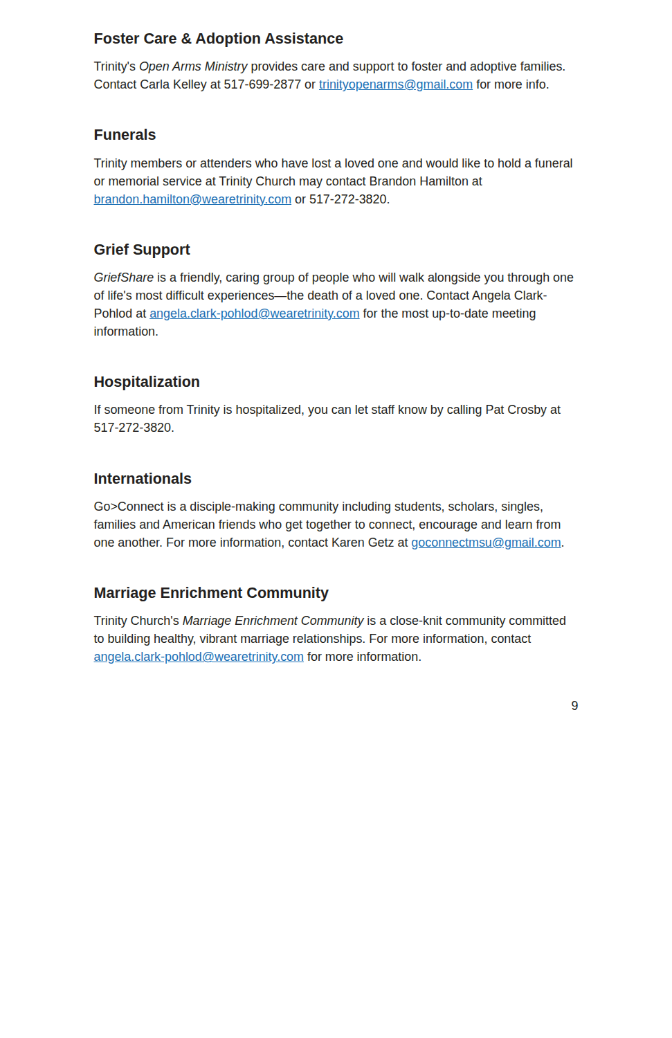Foster Care & Adoption Assistance
Trinity's Open Arms Ministry provides care and support to foster and adoptive families. Contact Carla Kelley at 517-699-2877 or trinityopenarms@gmail.com for more info.
Funerals
Trinity members or attenders who have lost a loved one and would like to hold a funeral or memorial service at Trinity Church may contact Brandon Hamilton at brandon.hamilton@wearetrinity.com or 517-272-3820.
Grief Support
GriefShare is a friendly, caring group of people who will walk alongside you through one of life's most difficult experiences—the death of a loved one. Contact Angela Clark-Pohlod at angela.clark-pohlod@wearetrinity.com for the most up-to-date meeting information.
Hospitalization
If someone from Trinity is hospitalized, you can let staff know by calling Pat Crosby at 517-272-3820.
Internationals
Go>Connect is a disciple-making community including students, scholars, singles, families and American friends who get together to connect, encourage and learn from one another. For more information, contact Karen Getz at goconnectmsu@gmail.com.
Marriage Enrichment Community
Trinity Church's Marriage Enrichment Community is a close-knit community committed to building healthy, vibrant marriage relationships. For more information, contact angela.clark-pohlod@wearetrinity.com for more information.
9